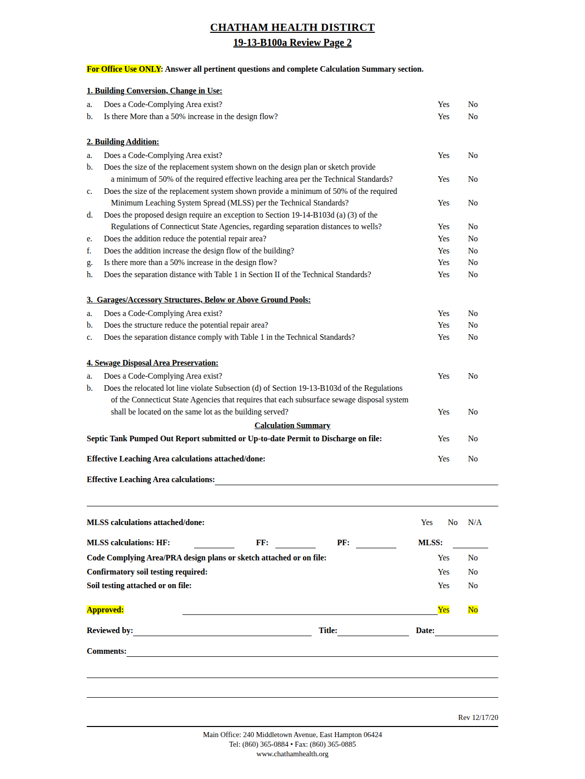CHATHAM HEALTH DISTIRCT
19-13-B100a Review Page 2
For Office Use ONLY: Answer all pertinent questions and complete Calculation Summary section.
1. Building Conversion, Change in Use:
| a. | Does a Code-Complying Area exist? | Yes | No |
| b. | Is there More than a 50% increase in the design flow? | Yes | No |
2. Building Addition:
| a. | Does a Code-Complying Area exist? | Yes | No |
| b. | Does the size of the replacement system shown on the design plan or sketch provide | | |
| | a minimum of 50% of the required effective leaching area per the Technical Standards? | Yes | No |
| c. | Does the size of the replacement system shown provide a minimum of 50% of the required | | |
| | Minimum Leaching System Spread (MLSS) per the Technical Standards? | Yes | No |
| d. | Does the proposed design require an exception to Section 19-14-B103d (a) (3) of the | | |
| | Regulations of Connecticut State Agencies, regarding separation distances to wells? | Yes | No |
| e. | Does the addition reduce the potential repair area? | Yes | No |
| f. | Does the addition increase the design flow of the building? | Yes | No |
| g. | Is there more than a 50% increase in the design flow? | Yes | No |
| h. | Does the separation distance with Table 1 in Section II of the Technical Standards? | Yes | No |
3. Garages/Accessory Structures, Below or Above Ground Pools:
| a. | Does a Code-Complying Area exist? | Yes | No |
| b. | Does the structure reduce the potential repair area? | Yes | No |
| c. | Does the separation distance comply with Table 1 in the Technical Standards? | Yes | No |
4. Sewage Disposal Area Preservation:
| a. | Does a Code-Complying Area exist? | Yes | No |
| b. | Does the relocated lot line violate Subsection (d) of Section 19-13-B103d of the Regulations | | |
| | of the Connecticut State Agencies that requires that each subsurface sewage disposal system | | |
| | shall be located on the same lot as the building served? | Yes | No |
Calculation Summary
| Septic Tank Pumped Out Report submitted or Up-to-date Permit to Discharge on file: | Yes | No |
| Effective Leaching Area calculations attached/done: | Yes | No |
| Effective Leaching Area calculations: | |
| MLSS calculations attached/done: | Yes | No | N/A |
| MLSS calculations: HF: | | FF: | | PF: | | MLSS: | |
| Code Complying Area/PRA design plans or sketch attached or on file: | Yes | No |
| Confirmatory soil testing required: | Yes | No |
| Soil testing attached or on file: | Yes | No |
| Approved: | | Yes | No |
| Reviewed by: | | Title: | | Date: | |
| Comments: | |
Rev 12/17/20
Main Office: 240 Middletown Avenue, East Hampton 06424
Tel: (860) 365-0884 • Fax: (860) 365-0885
www.chathamhealth.org